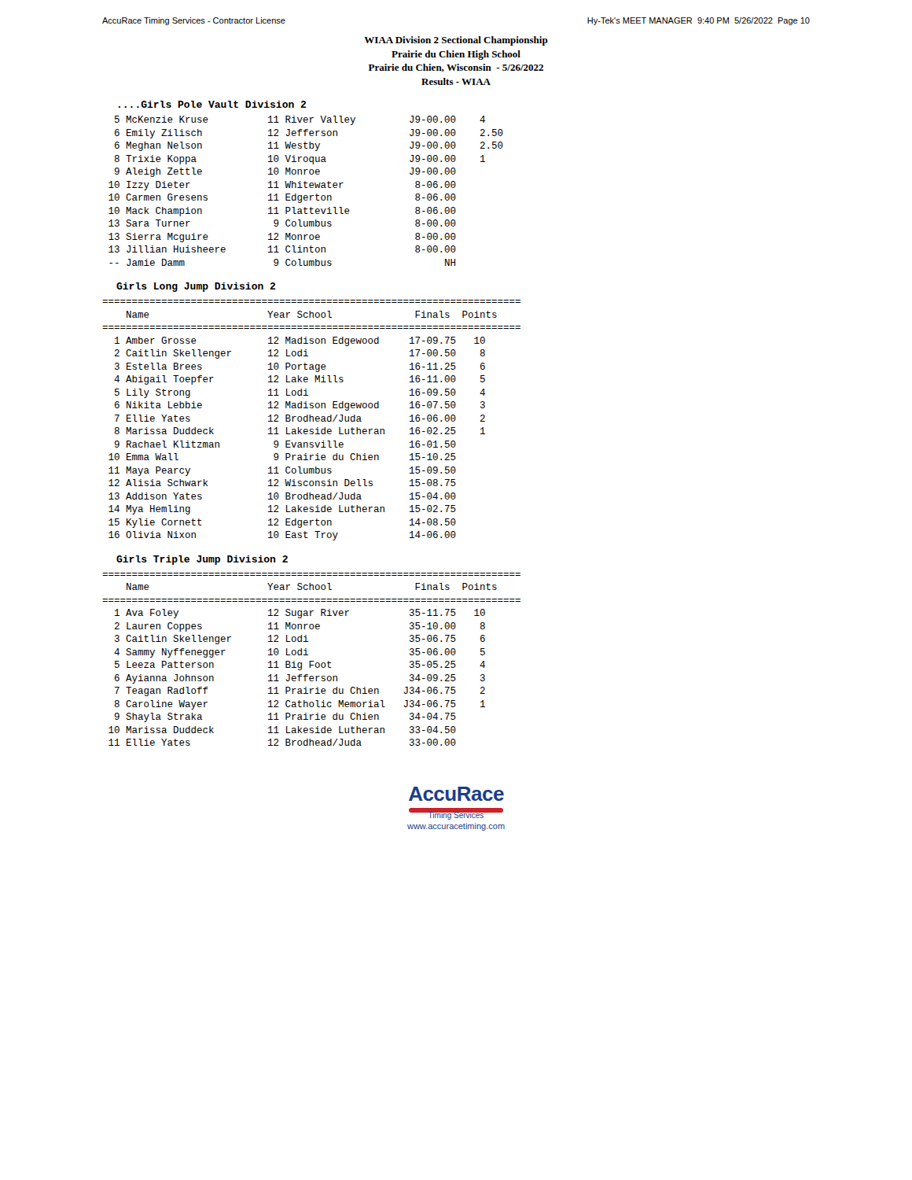AccuRace Timing Services - Contractor License
Hy-Tek's MEET MANAGER 9:40 PM 5/26/2022 Page 10
WIAA Division 2 Sectional Championship
Prairie du Chien High School
Prairie du Chien, Wisconsin - 5/26/2022
Results - WIAA
....Girls Pole Vault Division 2
  5 McKenzie Kruse          11 River Valley         J9-00.00    4
  6 Emily Zilisch           12 Jefferson            J9-00.00    2.50
  6 Meghan Nelson           11 Westby               J9-00.00    2.50
  8 Trixie Koppa            10 Viroqua              J9-00.00    1
  9 Aleigh Zettle           10 Monroe               J9-00.00
 10 Izzy Dieter             11 Whitewater            8-06.00
 10 Carmen Gresens          11 Edgerton              8-06.00
 10 Mack Champion           11 Platteville           8-06.00
 13 Sara Turner              9 Columbus              8-00.00
 13 Sierra Mcguire          12 Monroe                8-00.00
 13 Jillian Huisheere       11 Clinton               8-00.00
 -- Jamie Damm               9 Columbus                   NH
Girls Long Jump Division 2
=======================================================================
    Name                    Year School              Finals  Points
=======================================================================
  1 Amber Grosse            12 Madison Edgewood     17-09.75   10
  2 Caitlin Skellenger      12 Lodi                 17-00.50    8
  3 Estella Brees           10 Portage              16-11.25    6
  4 Abigail Toepfer         12 Lake Mills           16-11.00    5
  5 Lily Strong             11 Lodi                 16-09.50    4
  6 Nikita Lebbie           12 Madison Edgewood     16-07.50    3
  7 Ellie Yates             12 Brodhead/Juda        16-06.00    2
  8 Marissa Duddeck         11 Lakeside Lutheran    16-02.25    1
  9 Rachael Klitzman         9 Evansville           16-01.50
 10 Emma Wall                9 Prairie du Chien     15-10.25
 11 Maya Pearcy             11 Columbus             15-09.50
 12 Alisia Schwark          12 Wisconsin Dells      15-08.75
 13 Addison Yates           10 Brodhead/Juda        15-04.00
 14 Mya Hemling             12 Lakeside Lutheran    15-02.75
 15 Kylie Cornett           12 Edgerton             14-08.50
 16 Olivia Nixon            10 East Troy            14-06.00
Girls Triple Jump Division 2
=======================================================================
    Name                    Year School              Finals  Points
=======================================================================
  1 Ava Foley               12 Sugar River          35-11.75   10
  2 Lauren Coppes           11 Monroe               35-10.00    8
  3 Caitlin Skellenger      12 Lodi                 35-06.75    6
  4 Sammy Nyffenegger       10 Lodi                 35-06.00    5
  5 Leeza Patterson         11 Big Foot             35-05.25    4
  6 Ayianna Johnson         11 Jefferson            34-09.25    3
  7 Teagan Radloff          11 Prairie du Chien    J34-06.75    2
  8 Caroline Wayer          12 Catholic Memorial   J34-06.75    1
  9 Shayla Straka           11 Prairie du Chien     34-04.75
 10 Marissa Duddeck         11 Lakeside Lutheran    33-04.50
 11 Ellie Yates             12 Brodhead/Juda        33-00.00
Accu Race
Timing Services
www.accuracetiming.com